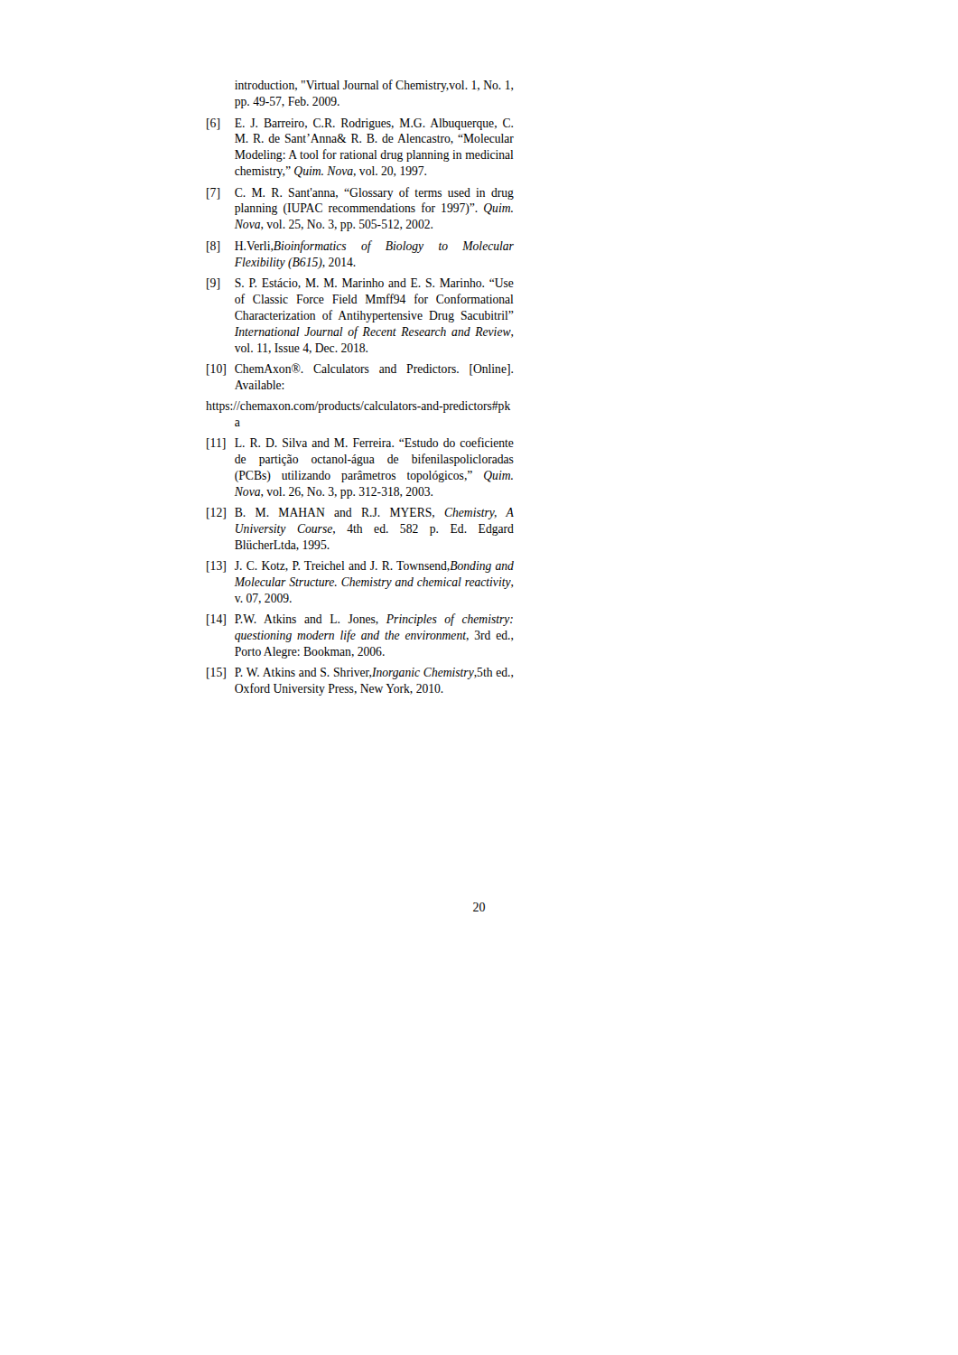introduction, "Virtual Journal of Chemistry,vol. 1, No. 1, pp. 49-57, Feb. 2009.
[6] E. J. Barreiro, C.R. Rodrigues, M.G. Albuquerque, C. M. R. de Sant’Anna& R. B. de Alencastro, “Molecular Modeling: A tool for rational drug planning in medicinal chemistry,” Quim. Nova, vol. 20, 1997.
[7] C. M. R. Sant'anna, “Glossary of terms used in drug planning (IUPAC recommendations for 1997)”. Quim. Nova, vol. 25, No. 3, pp. 505-512, 2002.
[8] H.Verli,Bioinformatics of Biology to Molecular Flexibility (B615), 2014.
[9] S. P. Estácio, M. M. Marinho and E. S. Marinho. “Use of Classic Force Field Mmff94 for Conformational Characterization of Antihypertensive Drug Sacubitril” International Journal of Recent Research and Review, vol. 11, Issue 4, Dec. 2018.
[10] ChemAxon®. Calculators and Predictors. [Online]. Available:
https://chemaxon.com/products/calculators-and-predictors#pka
[11] L. R. D. Silva and M. Ferreira. “Estudo do coeficiente de partição octanol-água de bifenilaspolicloradas (PCBs) utilizando parâmetros topológicos,” Quim. Nova, vol. 26, No. 3, pp. 312-318, 2003.
[12] B. M. MAHAN and R.J. MYERS, Chemistry, A University Course, 4th ed. 582 p. Ed. Edgard BlücherLtda, 1995.
[13] J. C. Kotz, P. Treichel and J. R. Townsend,Bonding and Molecular Structure. Chemistry and chemical reactivity, v. 07, 2009.
[14] P.W. Atkins and L. Jones, Principles of chemistry: questioning modern life and the environment, 3rd ed., Porto Alegre: Bookman, 2006.
[15] P. W. Atkins and S. Shriver,Inorganic Chemistry,5th ed., Oxford University Press, New York, 2010.
20